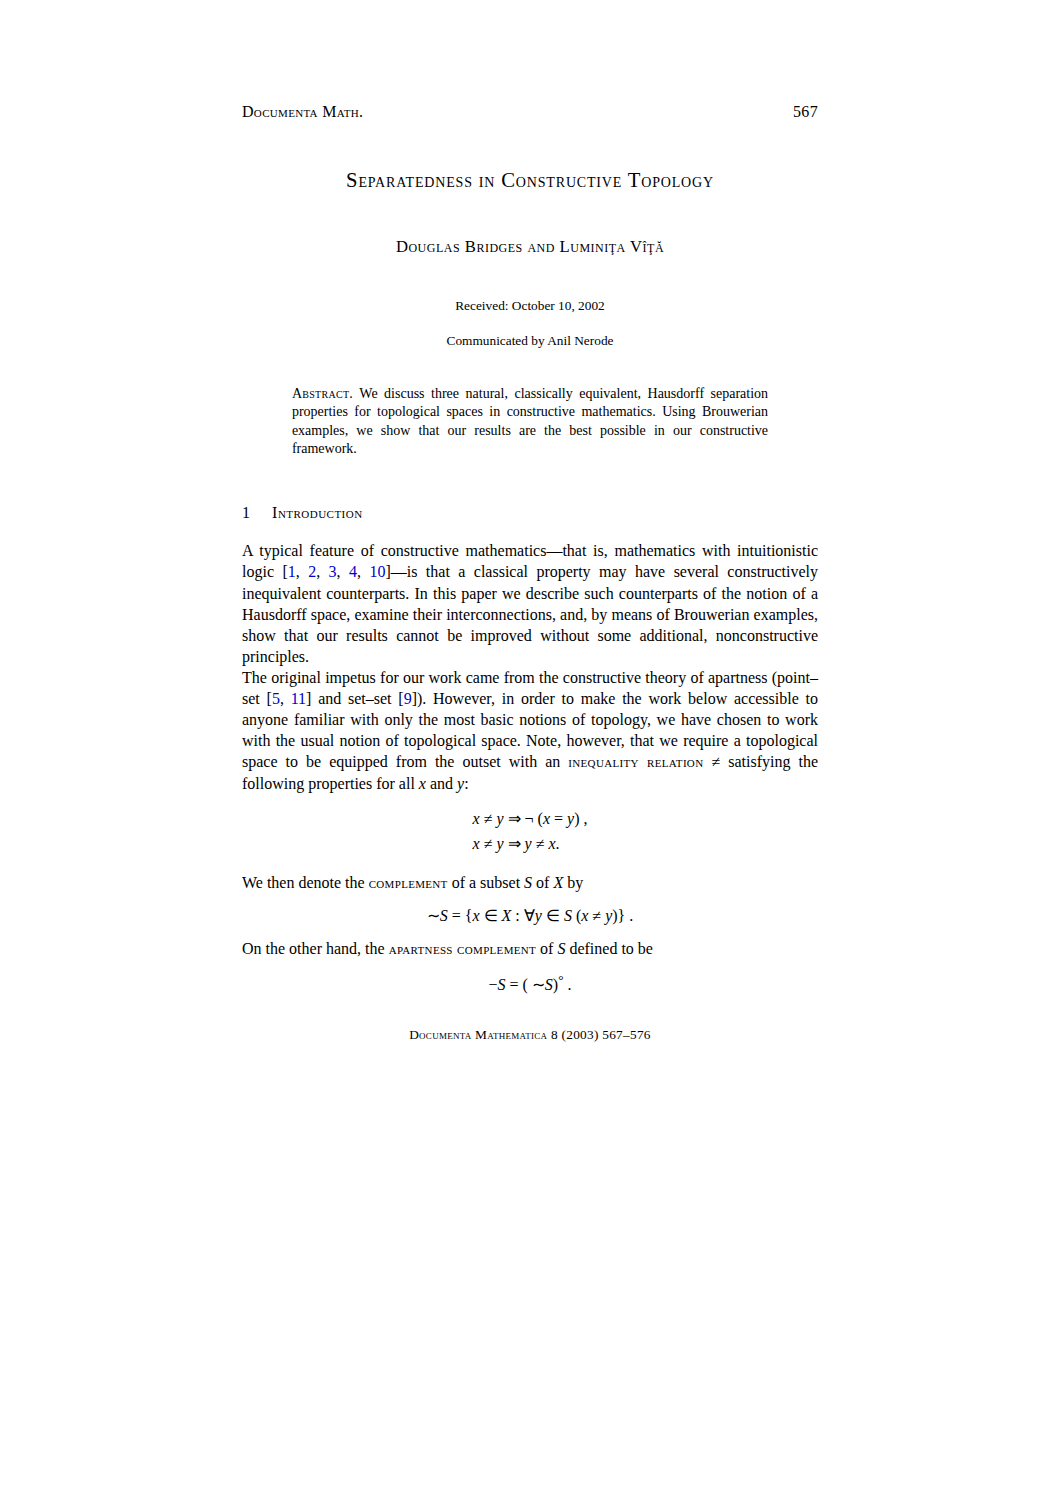Documenta Math. 567
Separatedness in Constructive Topology
Douglas Bridges and Luminiţa Vîţă
Received: October 10, 2002
Communicated by Anil Nerode
Abstract. We discuss three natural, classically equivalent, Hausdorff separation properties for topological spaces in constructive mathematics. Using Brouwerian examples, we show that our results are the best possible in our constructive framework.
1 Introduction
A typical feature of constructive mathematics—that is, mathematics with intuitionistic logic [1, 2, 3, 4, 10]—is that a classical property may have several constructively inequivalent counterparts. In this paper we describe such counterparts of the notion of a Hausdorff space, examine their interconnections, and, by means of Brouwerian examples, show that our results cannot be improved without some additional, nonconstructive principles.
The original impetus for our work came from the constructive theory of apartness (point–set [5, 11] and set–set [9]). However, in order to make the work below accessible to anyone familiar with only the most basic notions of topology, we have chosen to work with the usual notion of topological space. Note, however, that we require a topological space to be equipped from the outset with an inequality relation ≠ satisfying the following properties for all x and y:
| x ≠ y ⇒ ¬ ( x = y ) , |
| x ≠ y ⇒ y ≠ x . |
We then denote the complement of a subset S of X by
∼S = {x ∈ X : ∀y ∈ S (x ≠ y)} .
On the other hand, the apartness complement of S defined to be
−S = ( ∼S)° .
Documenta Mathematica 8 (2003) 567–576